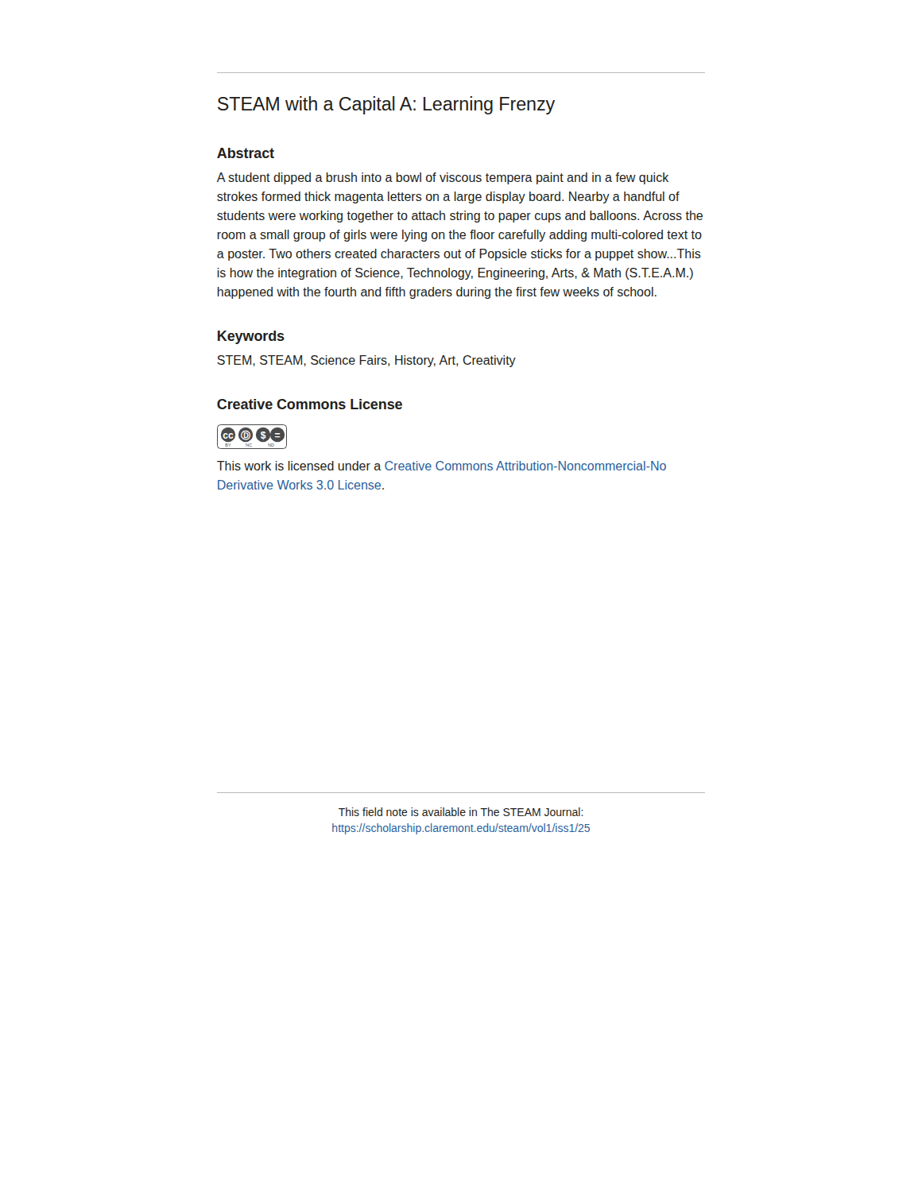STEAM with a Capital A: Learning Frenzy
Abstract
A student dipped a brush into a bowl of viscous tempera paint and in a few quick strokes formed thick magenta letters on a large display board. Nearby a handful of students were working together to attach string to paper cups and balloons. Across the room a small group of girls were lying on the floor carefully adding multi-colored text to a poster. Two others created characters out of Popsicle sticks for a puppet show...This is how the integration of Science, Technology, Engineering, Arts, & Math (S.T.E.A.M.) happened with the fourth and fifth graders during the first few weeks of school.
Keywords
STEM, STEAM, Science Fairs, History, Art, Creativity
Creative Commons License
cc Ⓓ $ = BY NC ND
This work is licensed under a Creative Commons Attribution-Noncommercial-No Derivative Works 3.0 License.
This field note is available in The STEAM Journal: https://scholarship.claremont.edu/steam/vol1/iss1/25